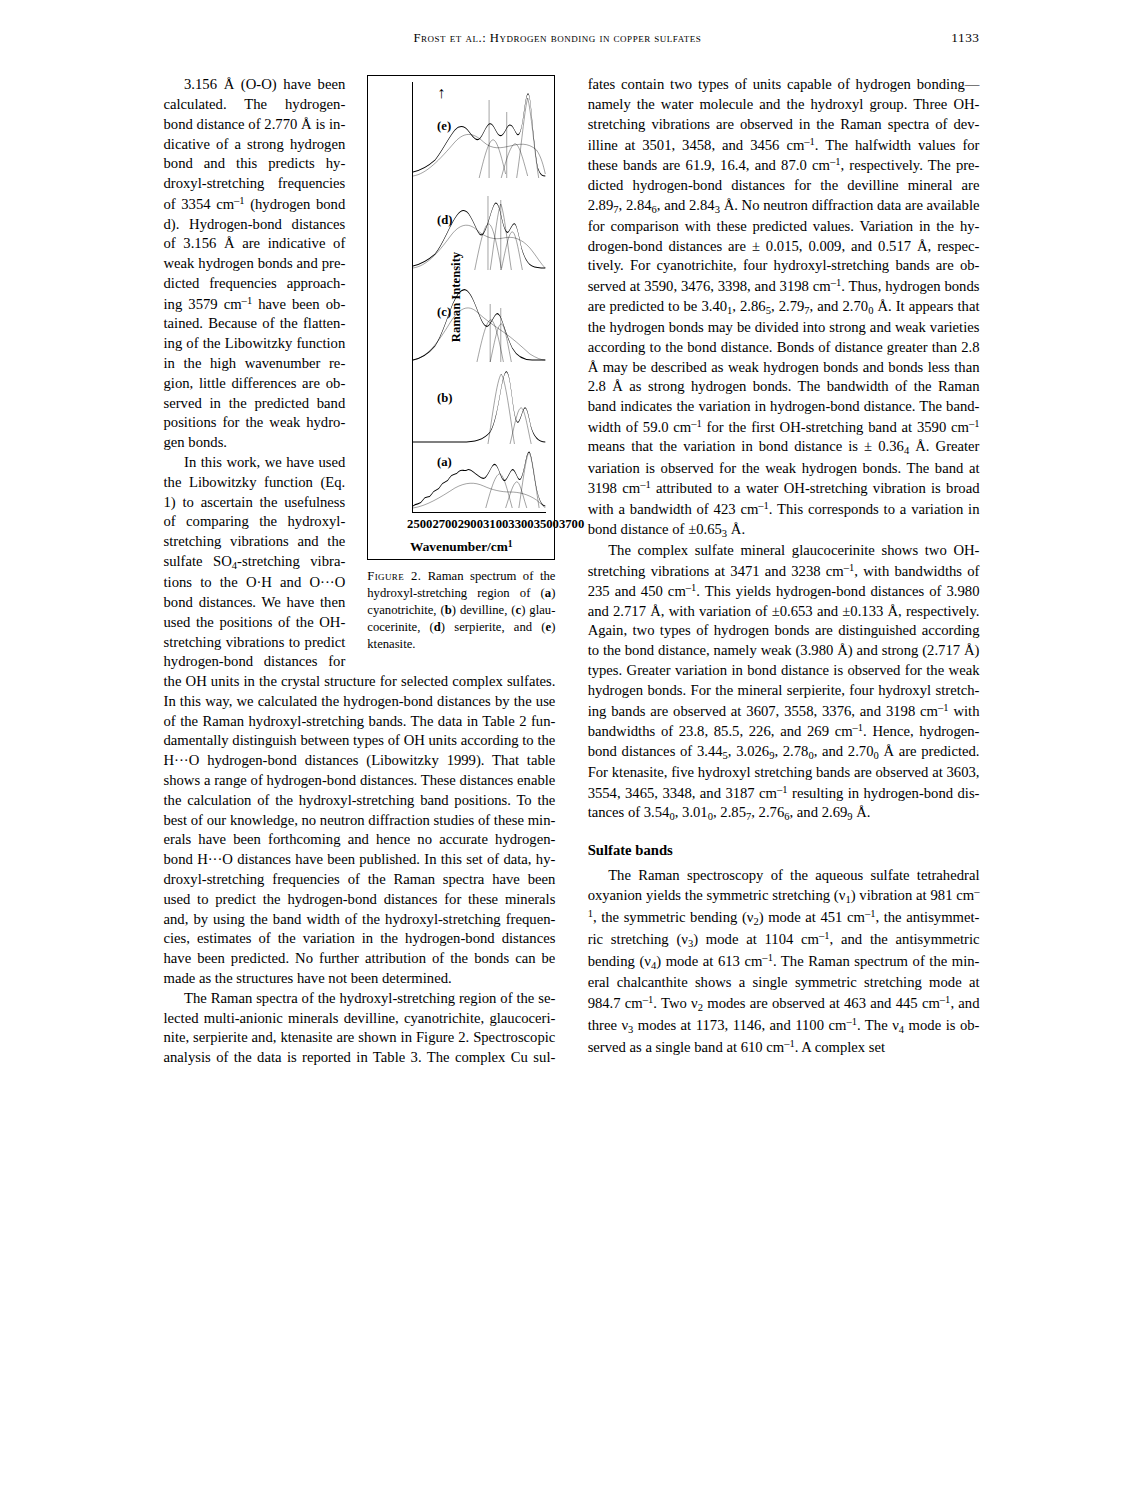Frost et al.: Hydrogen bonding in copper sulfates 1133
↑ Raman Intensity
(e)
(d)
(c)
(b)
(a)
2500 2700 2900 3100 3300 3500 3700
Wavenumber/cm1
Figure 2. Raman spectrum of the hydroxyl-stretching region of (a) cyanotrichite, (b) devilline, (c) glaucocerinite, (d) serpierite, and (e) ktenasite.
3.156 Å (O-O) have been calculated. The hydrogen-bond distance of 2.770 Å is indicative of a strong hydrogen bond and this predicts hydroxyl-stretching frequencies of 3354 cm–1 (hydrogen bond d). Hydrogen-bond distances of 3.156 Å are indicative of weak hydrogen bonds and predicted frequencies approaching 3579 cm–1 have been obtained. Because of the flattening of the Libowitzky function in the high wavenumber region, little differences are observed in the predicted band positions for the weak hydrogen bonds.
In this work, we have used the Libowitzky function (Eq. 1) to ascertain the usefulness of comparing the hydroxyl-stretching vibrations and the sulfate SO4-stretching vibrations to the O·H and O···O bond distances. We have then used the positions of the OH-stretching vibrations to predict hydrogen-bond distances for the OH units in the crystal structure for selected complex sulfates. In this way, we calculated the hydrogen-bond distances by the use of the Raman hydroxyl-stretching bands. The data in Table 2 fundamentally distinguish between types of OH units according to the H···O hydrogen-bond distances (Libowitzky 1999). That table shows a range of hydrogen-bond distances. These distances enable the calculation of the hydroxyl-stretching band positions. To the best of our knowledge, no neutron diffraction studies of these minerals have been forthcoming and hence no accurate hydrogen-bond H···O distances have been published. In this set of data, hydroxyl-stretching frequencies of the Raman spectra have been used to predict the hydrogen-bond distances for these minerals and, by using the band width of the hydroxyl-stretching frequencies, estimates of the variation in the hydrogen-bond distances have been predicted. No further attribution of the bonds can be made as the structures have not been determined.
The Raman spectra of the hydroxyl-stretching region of the selected multi-anionic minerals devilline, cyanotrichite, glaucocerinite, serpierite and, ktenasite are shown in Figure 2. Spectroscopic analysis of the data is reported in Table 3. The complex Cu sulfates contain two types of units capable of hydrogen bonding—namely the water molecule and the hydroxyl group. Three OH-stretching vibrations are observed in the Raman spectra of devilline at 3501, 3458, and 3456 cm–1. The halfwidth values for these bands are 61.9, 16.4, and 87.0 cm–1, respectively. The predicted hydrogen-bond distances for the devilline mineral are 2.897, 2.846, and 2.843 Å. No neutron diffraction data are available for comparison with these predicted values. Variation in the hydrogen-bond distances are ± 0.015, 0.009, and 0.517 Å, respectively. For cyanotrichite, four hydroxyl-stretching bands are observed at 3590, 3476, 3398, and 3198 cm–1. Thus, hydrogen bonds are predicted to be 3.401, 2.865, 2.797, and 2.700 Å. It appears that the hydrogen bonds may be divided into strong and weak varieties according to the bond distance. Bonds of distance greater than 2.8 Å may be described as weak hydrogen bonds and bonds less than 2.8 Å as strong hydrogen bonds. The bandwidth of the Raman band indicates the variation in hydrogen-bond distance. The bandwidth of 59.0 cm–1 for the first OH-stretching band at 3590 cm–1 means that the variation in bond distance is ± 0.364 Å. Greater variation is observed for the weak hydrogen bonds. The band at 3198 cm–1 attributed to a water OH-stretching vibration is broad with a bandwidth of 423 cm–1. This corresponds to a variation in bond distance of ±0.653 Å.
The complex sulfate mineral glaucocerinite shows two OH-stretching vibrations at 3471 and 3238 cm–1, with bandwidths of 235 and 450 cm–1. This yields hydrogen-bond distances of 3.980 and 2.717 Å, with variation of ±0.653 and ±0.133 Å, respectively. Again, two types of hydrogen bonds are distinguished according to the bond distance, namely weak (3.980 Å) and strong (2.717 Å) types. Greater variation in bond distance is observed for the weak hydrogen bonds. For the mineral serpierite, four hydroxyl stretching bands are observed at 3607, 3558, 3376, and 3198 cm–1 with bandwidths of 23.8, 85.5, 226, and 269 cm–1. Hence, hydrogen-bond distances of 3.445, 3.0269, 2.780, and 2.700 Å are predicted. For ktenasite, five hydroxyl stretching bands are observed at 3603, 3554, 3465, 3348, and 3187 cm–1 resulting in hydrogen-bond distances of 3.540, 3.010, 2.857, 2.766, and 2.699 Å.
Sulfate bands
The Raman spectroscopy of the aqueous sulfate tetrahedral oxyanion yields the symmetric stretching (ν1) vibration at 981 cm–1, the symmetric bending (ν2) mode at 451 cm–1, the antisymmetric stretching (ν3) mode at 1104 cm–1, and the antisymmetric bending (ν4) mode at 613 cm–1. The Raman spectrum of the mineral chalcanthite shows a single symmetric stretching mode at 984.7 cm–1. Two ν2 modes are observed at 463 and 445 cm–1, and three ν3 modes at 1173, 1146, and 1100 cm–1. The ν4 mode is observed as a single band at 610 cm–1. A complex set